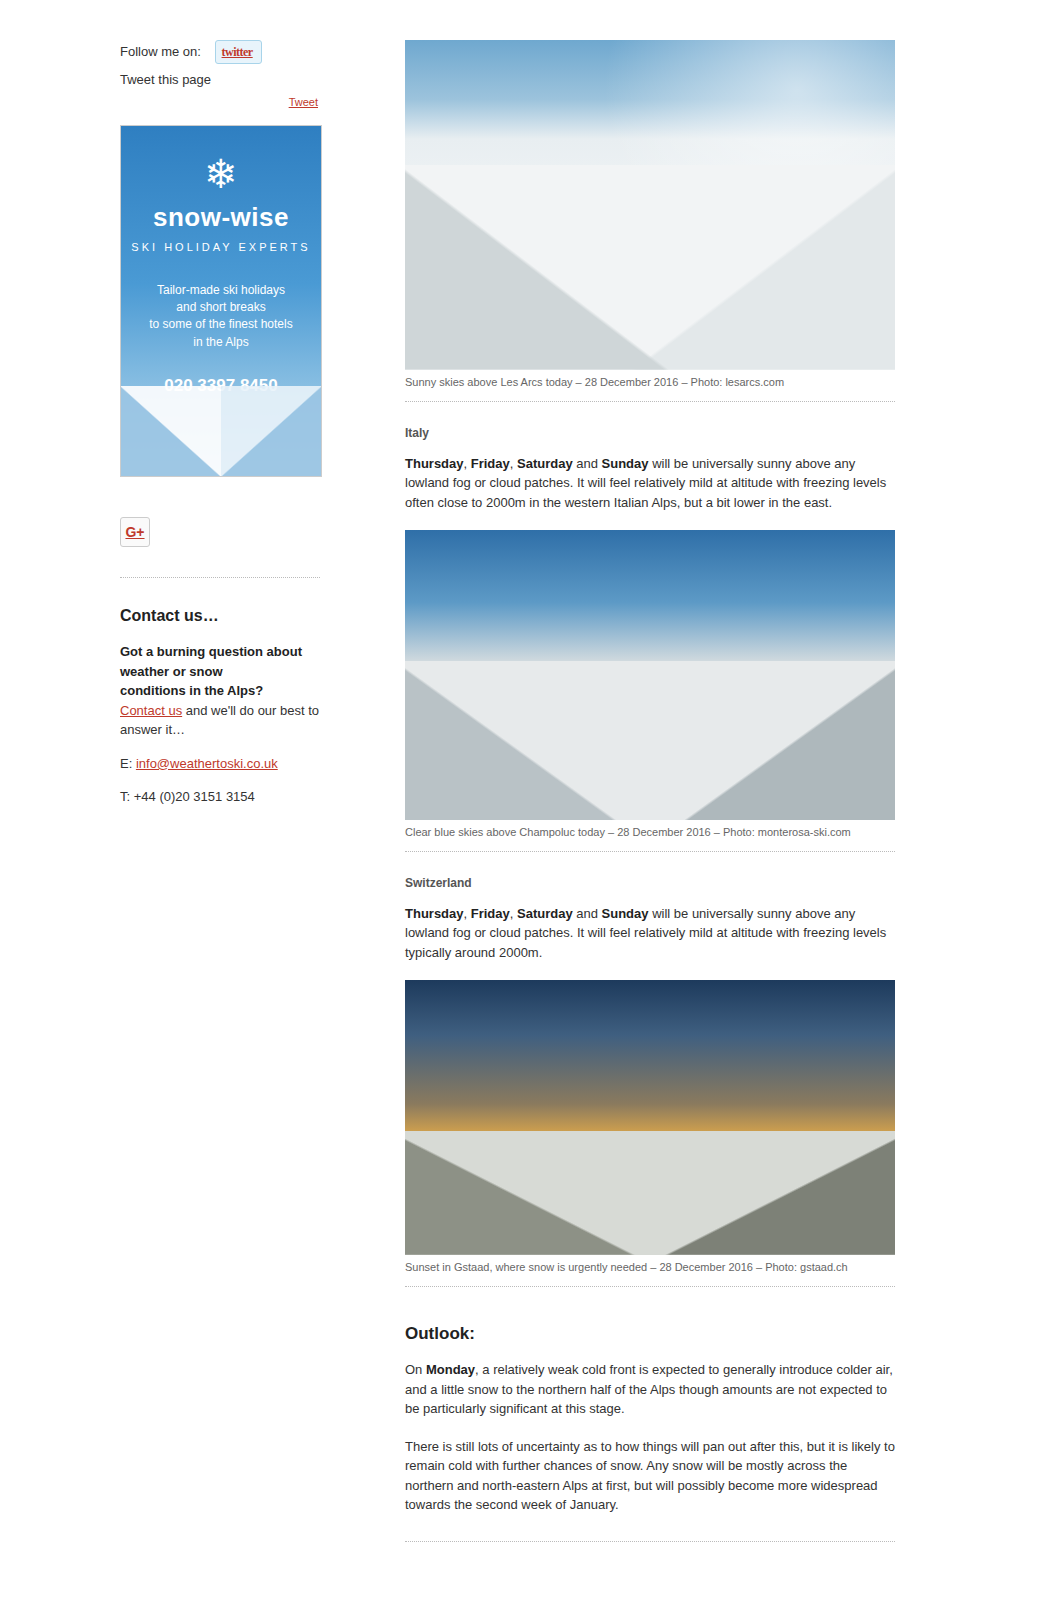Follow me on: twitter
Tweet this page
Tweet
❄
snow-wise
Ski Holiday Experts
Tailor-made ski holidays
and short breaks
to some of the finest hotels
in the Alps
020 3397 8450
G+
Contact us…
Got a burning question about weather or snow
conditions in the Alps?
Contact us and we'll do our best to answer it…
E: info@weathertoski.co.uk
T: +44 (0)20 3151 3154
Sunny skies above Les Arcs today – 28 December 2016 – Photo: lesarcs.com
Italy
Thursday, Friday, Saturday and Sunday will be universally sunny above any lowland fog or cloud patches. It will feel relatively mild at altitude with freezing levels often close to 2000m in the western Italian Alps, but a bit lower in the east.
Clear blue skies above Champoluc today – 28 December 2016 – Photo: monterosa-ski.com
Switzerland
Thursday, Friday, Saturday and Sunday will be universally sunny above any lowland fog or cloud patches. It will feel relatively mild at altitude with freezing levels typically around 2000m.
Sunset in Gstaad, where snow is urgently needed – 28 December 2016 – Photo: gstaad.ch
Outlook:
On Monday, a relatively weak cold front is expected to generally introduce colder air, and a little snow to the northern half of the Alps though amounts are not expected to be particularly significant at this stage.
There is still lots of uncertainty as to how things will pan out after this, but it is likely to remain cold with further chances of snow. Any snow will be mostly across the northern and north-eastern Alps at first, but will possibly become more widespread towards the second week of January.